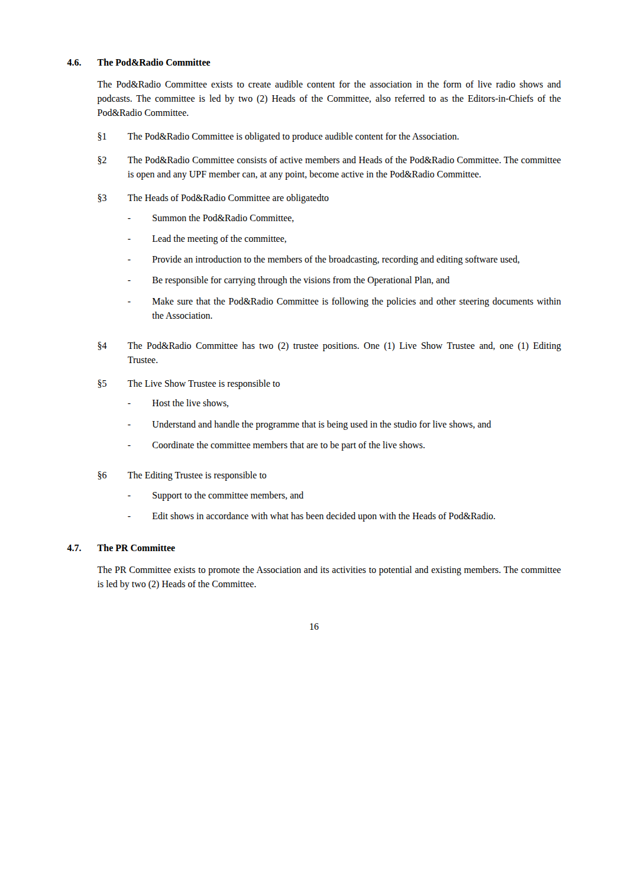4.6. The Pod&Radio Committee
The Pod&Radio Committee exists to create audible content for the association in the form of live radio shows and podcasts. The committee is led by two (2) Heads of the Committee, also referred to as the Editors-in-Chiefs of the Pod&Radio Committee.
§1
The Pod&Radio Committee is obligated to produce audible content for the Association.
§2
The Pod&Radio Committee consists of active members and Heads of the Pod&Radio Committee. The committee is open and any UPF member can, at any point, become active in the Pod&Radio Committee.
§3
The Heads of Pod&Radio Committee are obligatedto
-Summon the Pod&Radio Committee,
-Lead the meeting of the committee,
-Provide an introduction to the members of the broadcasting, recording and editing software used,
-Be responsible for carrying through the visions from the Operational Plan, and
-Make sure that the Pod&Radio Committee is following the policies and other steering documents within the Association.
§4
The Pod&Radio Committee has two (2) trustee positions. One (1) Live Show Trustee and, one (1) Editing Trustee.
§5
The Live Show Trustee is responsible to
-Host the live shows,
-Understand and handle the programme that is being used in the studio for live shows, and
-Coordinate the committee members that are to be part of the live shows.
§6
The Editing Trustee is responsible to
-Support to the committee members, and
-Edit shows in accordance with what has been decided upon with the Heads of Pod&Radio.
4.7. The PR Committee
The PR Committee exists to promote the Association and its activities to potential and existing members. The committee is led by two (2) Heads of the Committee.
16